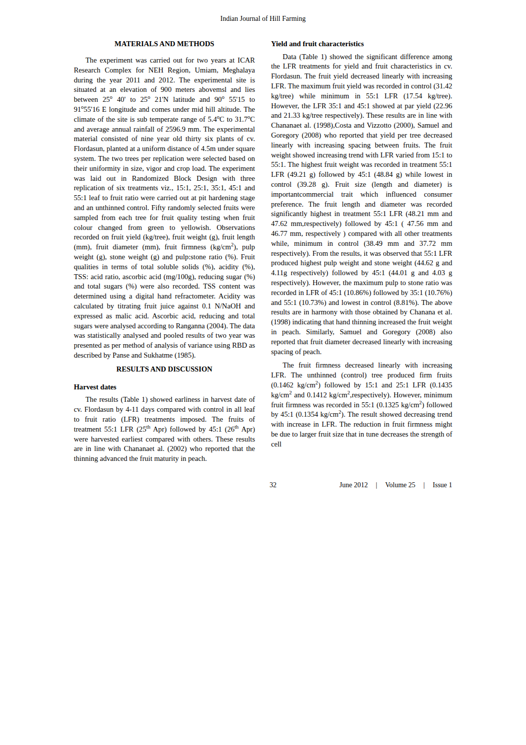Indian Journal of Hill Farming
Materials and Methods
The experiment was carried out for two years at ICAR Research Complex for NEH Region, Umiam, Meghalaya during the year 2011 and 2012. The experimental site is situated at an elevation of 900 meters abovemsl and lies between 25o 40' to 25o 21'N latitude and 90o 55'15 to 91o55'16 E longitude and comes under mid hill altitude. The climate of the site is sub temperate range of 5.4oC to 31.7oC and average annual rainfall of 2596.9 mm. The experimental material consisted of nine year old thirty six plants of cv. Flordasun, planted at a uniform distance of 4.5m under square system. The two trees per replication were selected based on their uniformity in size, vigor and crop load. The experiment was laid out in Randomized Block Design with three replication of six treatments viz., 15:1, 25:1, 35:1, 45:1 and 55:1 leaf to fruit ratio were carried out at pit hardening stage and an unthinned control. Fifty randomly selected fruits were sampled from each tree for fruit quality testing when fruit colour changed from green to yellowish. Observations recorded on fruit yield (kg/tree), fruit weight (g), fruit length (mm), fruit diameter (mm), fruit firmness (kg/cm2), pulp weight (g), stone weight (g) and pulp:stone ratio (%). Fruit qualities in terms of total soluble solids (%), acidity (%), TSS: acid ratio, ascorbic acid (mg/100g), reducing sugar (%) and total sugars (%) were also recorded. TSS content was determined using a digital hand refractometer. Acidity was calculated by titrating fruit juice against 0.1 N/NaOH and expressed as malic acid. Ascorbic acid, reducing and total sugars were analysed according to Ranganna (2004). The data was statistically analysed and pooled results of two year was presented as per method of analysis of variance using RBD as described by Panse and Sukhatme (1985).
Results and Discussion
Harvest dates
The results (Table 1) showed earliness in harvest date of cv. Flordasun by 4-11 days compared with control in all leaf to fruit ratio (LFR) treatments imposed. The fruits of treatment 55:1 LFR (25th Apr) followed by 45:1 (26th Apr) were harvested earliest compared with others. These results are in line with Chananaet al. (2002) who reported that the thinning advanced the fruit maturity in peach.
Yield and fruit characteristics
Data (Table 1) showed the significant difference among the LFR treatments for yield and fruit characteristics in cv. Flordasun. The fruit yield decreased linearly with increasing LFR. The maximum fruit yield was recorded in control (31.42 kg/tree) while minimum in 55:1 LFR (17.54 kg/tree). However, the LFR 35:1 and 45:1 showed at par yield (22.96 and 21.33 kg/tree respectively). These results are in line with Chananaet al. (1998),Costa and Vizzotto (2000), Samuel and Goregory (2008) who reported that yield per tree decreased linearly with increasing spacing between fruits. The fruit weight showed increasing trend with LFR varied from 15:1 to 55:1. The highest fruit weight was recorded in treatment 55:1 LFR (49.21 g) followed by 45:1 (48.84 g) while lowest in control (39.28 g). Fruit size (length and diameter) is importantcommercial trait which influenced consumer preference. The fruit length and diameter was recorded significantly highest in treatment 55:1 LFR (48.21 mm and 47.62 mm,respectively) followed by 45:1 ( 47.56 mm and 46.77 mm, respectively ) compared with all other treatments while, minimum in control (38.49 mm and 37.72 mm respectively). From the results, it was observed that 55:1 LFR produced highest pulp weight and stone weight (44.62 g and 4.11g respectively) followed by 45:1 (44.01 g and 4.03 g respectively). However, the maximum pulp to stone ratio was recorded in LFR of 45:1 (10.86%) followed by 35:1 (10.76%) and 55:1 (10.73%) and lowest in control (8.81%). The above results are in harmony with those obtained by Chanana et al. (1998) indicating that hand thinning increased the fruit weight in peach. Similarly, Samuel and Goregory (2008) also reported that fruit diameter decreased linearly with increasing spacing of peach.
The fruit firmness decreased linearly with increasing LFR. The unthinned (control) tree produced firm fruits (0.1462 kg/cm2) followed by 15:1 and 25:1 LFR (0.1435 kg/cm2 and 0.1412 kg/cm2,respectively). However, minimum fruit firmness was recorded in 55:1 (0.1325 kg/cm2) followed by 45:1 (0.1354 kg/cm2). The result showed decreasing trend with increase in LFR. The reduction in fruit firmness might be due to larger fruit size that in tune decreases the strength of cell
32
June 2012 | Volume 25 | Issue 1